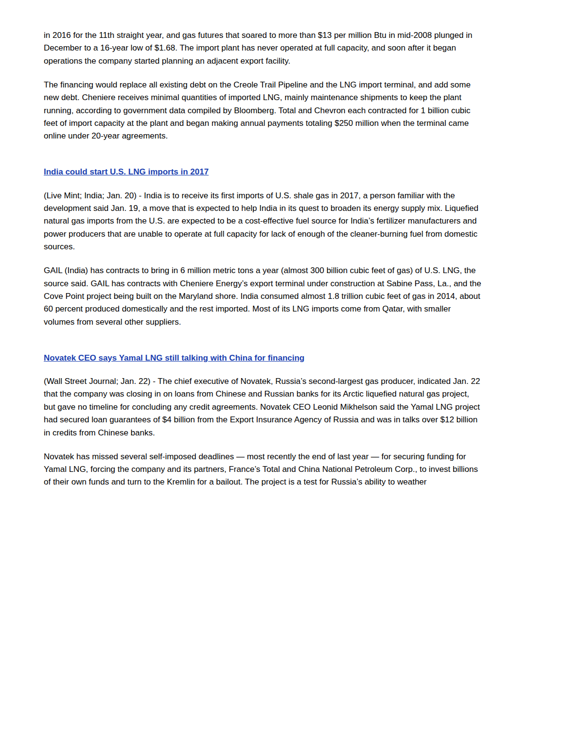in 2016 for the 11th straight year, and gas futures that soared to more than $13 per million Btu in mid-2008 plunged in December to a 16-year low of $1.68. The import plant has never operated at full capacity, and soon after it began operations the company started planning an adjacent export facility.
The financing would replace all existing debt on the Creole Trail Pipeline and the LNG import terminal, and add some new debt. Cheniere receives minimal quantities of imported LNG, mainly maintenance shipments to keep the plant running, according to government data compiled by Bloomberg. Total and Chevron each contracted for 1 billion cubic feet of import capacity at the plant and began making annual payments totaling $250 million when the terminal came online under 20-year agreements.
India could start U.S. LNG imports in 2017
(Live Mint; India; Jan. 20) - India is to receive its first imports of U.S. shale gas in 2017, a person familiar with the development said Jan. 19, a move that is expected to help India in its quest to broaden its energy supply mix. Liquefied natural gas imports from the U.S. are expected to be a cost-effective fuel source for India’s fertilizer manufacturers and power producers that are unable to operate at full capacity for lack of enough of the cleaner-burning fuel from domestic sources.
GAIL (India) has contracts to bring in 6 million metric tons a year (almost 300 billion cubic feet of gas) of U.S. LNG, the source said. GAIL has contracts with Cheniere Energy’s export terminal under construction at Sabine Pass, La., and the Cove Point project being built on the Maryland shore. India consumed almost 1.8 trillion cubic feet of gas in 2014, about 60 percent produced domestically and the rest imported. Most of its LNG imports come from Qatar, with smaller volumes from several other suppliers.
Novatek CEO says Yamal LNG still talking with China for financing
(Wall Street Journal; Jan. 22) - The chief executive of Novatek, Russia’s second-largest gas producer, indicated Jan. 22 that the company was closing in on loans from Chinese and Russian banks for its Arctic liquefied natural gas project, but gave no timeline for concluding any credit agreements. Novatek CEO Leonid Mikhelson said the Yamal LNG project had secured loan guarantees of $4 billion from the Export Insurance Agency of Russia and was in talks over $12 billion in credits from Chinese banks.
Novatek has missed several self-imposed deadlines — most recently the end of last year — for securing funding for Yamal LNG, forcing the company and its partners, France’s Total and China National Petroleum Corp., to invest billions of their own funds and turn to the Kremlin for a bailout. The project is a test for Russia’s ability to weather